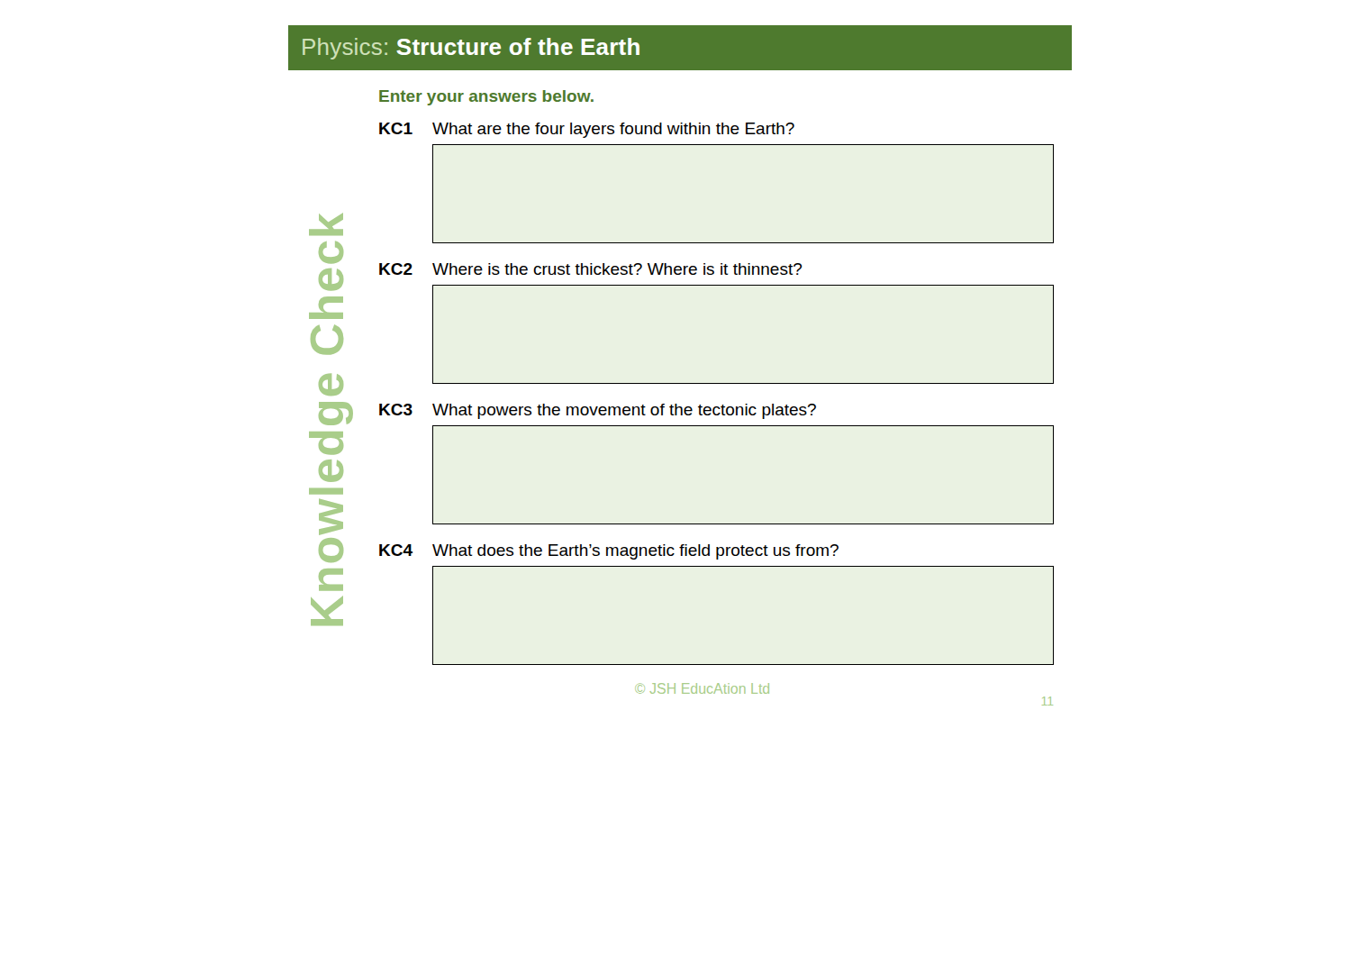Physics: Structure of the Earth
Knowledge Check
Enter your answers below.
KC1 What are the four layers found within the Earth?
KC2 Where is the crust thickest? Where is it thinnest?
KC3 What powers the movement of the tectonic plates?
KC4 What does the Earth’s magnetic field protect us from?
© JSH EducAtion Ltd
11